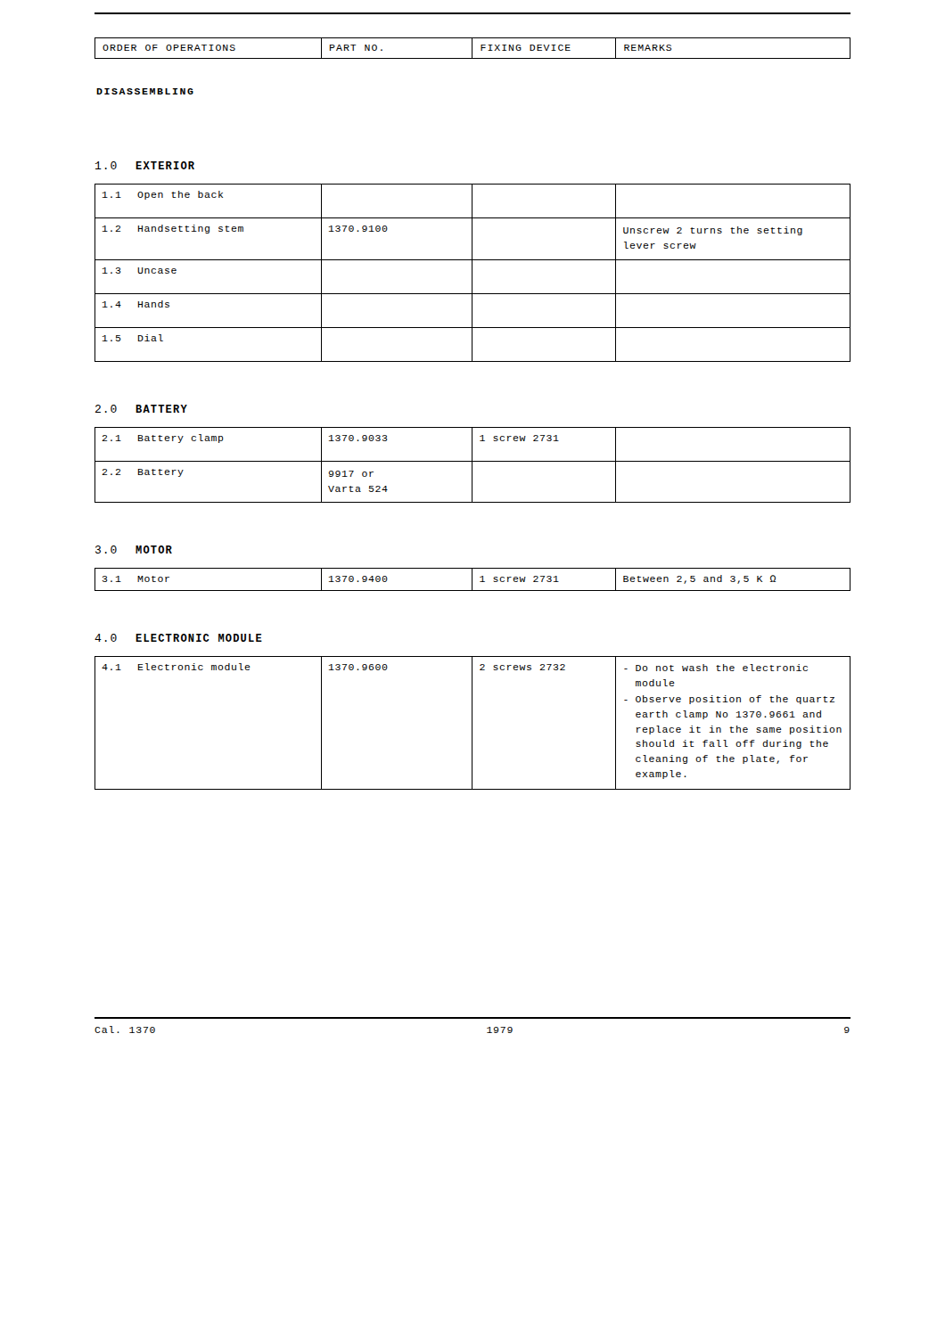| ORDER OF OPERATIONS | PART NO. | FIXING DEVICE | REMARKS |
DISASSEMBLING
1.0 EXTERIOR
| 1.1 Open the back | | | |
| 1.2 Handsetting stem | 1370.9100 | | Unscrew 2 turns the setting lever screw |
| 1.3 Uncase | | | |
| 1.4 Hands | | | |
| 1.5 Dial | | | |
2.0 BATTERY
| 2.1 Battery clamp | 1370.9033 | 1 screw 2731 | |
| 2.2 Battery | 9917 or Varta 524 | | |
3.0 MOTOR
| 3.1 Motor | 1370.9400 | 1 screw 2731 | Between 2,5 and 3,5 K Ω |
4.0 ELECTRONIC MODULE
| 4.1 Electronic module | 1370.9600 | 2 screws 2732 | Do not wash the electronic module Observe position of the quartz earth clamp No 1370.9661 and replace it in the same position should it fall off during the cleaning of the plate, for example. |
Cal. 1370
1979
9